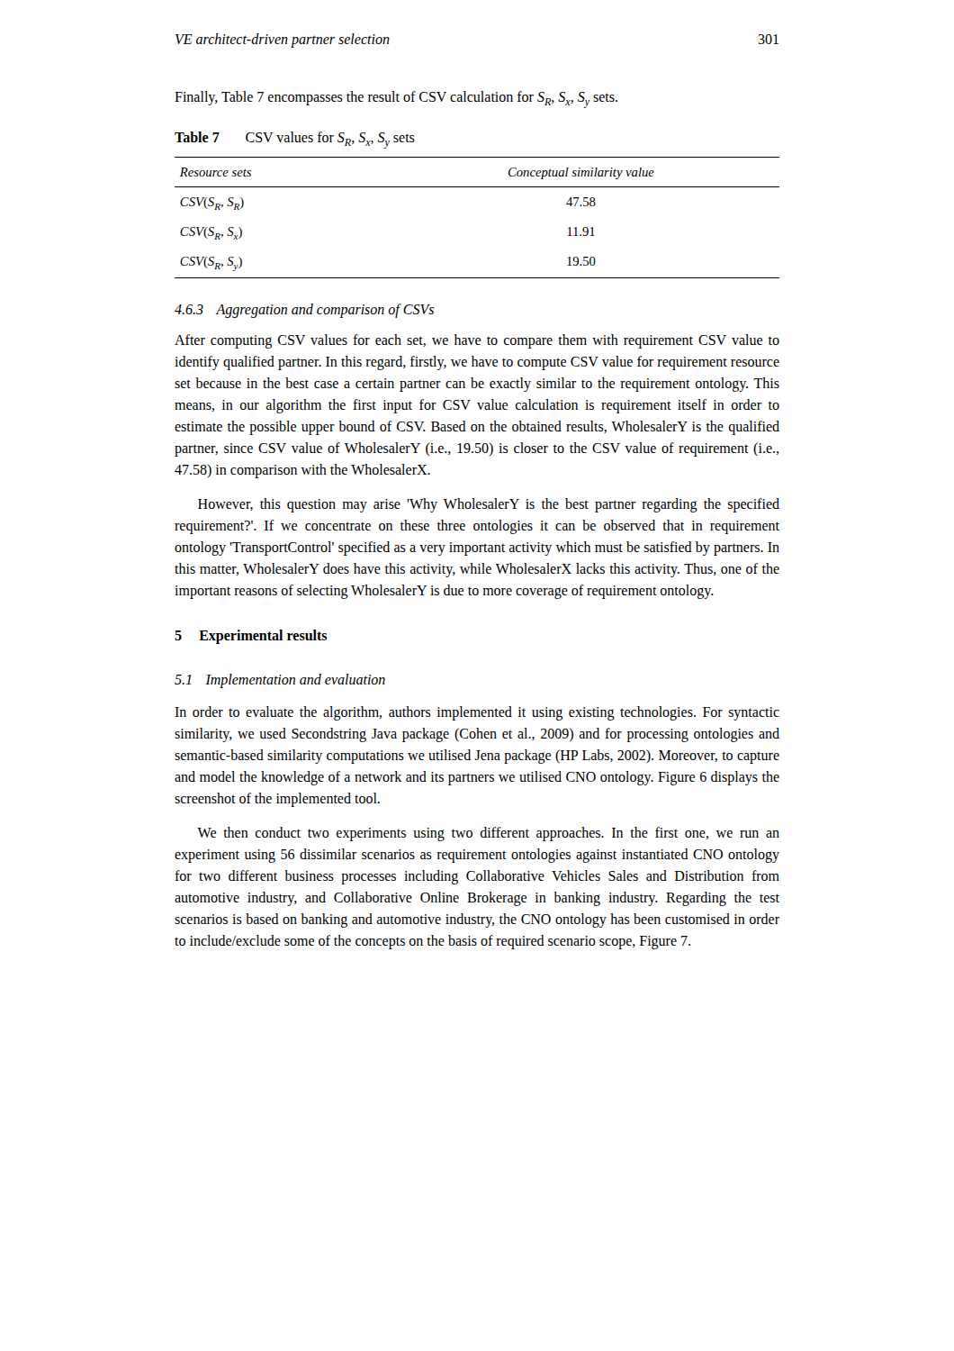VE architect-driven partner selection 301
Finally, Table 7 encompasses the result of CSV calculation for SR, Sx, Sy sets.
Table 7 CSV values for SR, Sx, Sy sets
| Resource sets | Conceptual similarity value |
| --- | --- |
| CSV ( S R , S R ) | 47.58 |
| CSV ( S R , S x ) | 11.91 |
| CSV ( S R , S y ) | 19.50 |
4.6.3 Aggregation and comparison of CSVs
After computing CSV values for each set, we have to compare them with requirement CSV value to identify qualified partner. In this regard, firstly, we have to compute CSV value for requirement resource set because in the best case a certain partner can be exactly similar to the requirement ontology. This means, in our algorithm the first input for CSV value calculation is requirement itself in order to estimate the possible upper bound of CSV. Based on the obtained results, WholesalerY is the qualified partner, since CSV value of WholesalerY (i.e., 19.50) is closer to the CSV value of requirement (i.e., 47.58) in comparison with the WholesalerX.
However, this question may arise 'Why WholesalerY is the best partner regarding the specified requirement?'. If we concentrate on these three ontologies it can be observed that in requirement ontology 'TransportControl' specified as a very important activity which must be satisfied by partners. In this matter, WholesalerY does have this activity, while WholesalerX lacks this activity. Thus, one of the important reasons of selecting WholesalerY is due to more coverage of requirement ontology.
5 Experimental results
5.1 Implementation and evaluation
In order to evaluate the algorithm, authors implemented it using existing technologies. For syntactic similarity, we used Secondstring Java package (Cohen et al., 2009) and for processing ontologies and semantic-based similarity computations we utilised Jena package (HP Labs, 2002). Moreover, to capture and model the knowledge of a network and its partners we utilised CNO ontology. Figure 6 displays the screenshot of the implemented tool.
We then conduct two experiments using two different approaches. In the first one, we run an experiment using 56 dissimilar scenarios as requirement ontologies against instantiated CNO ontology for two different business processes including Collaborative Vehicles Sales and Distribution from automotive industry, and Collaborative Online Brokerage in banking industry. Regarding the test scenarios is based on banking and automotive industry, the CNO ontology has been customised in order to include/exclude some of the concepts on the basis of required scenario scope, Figure 7.